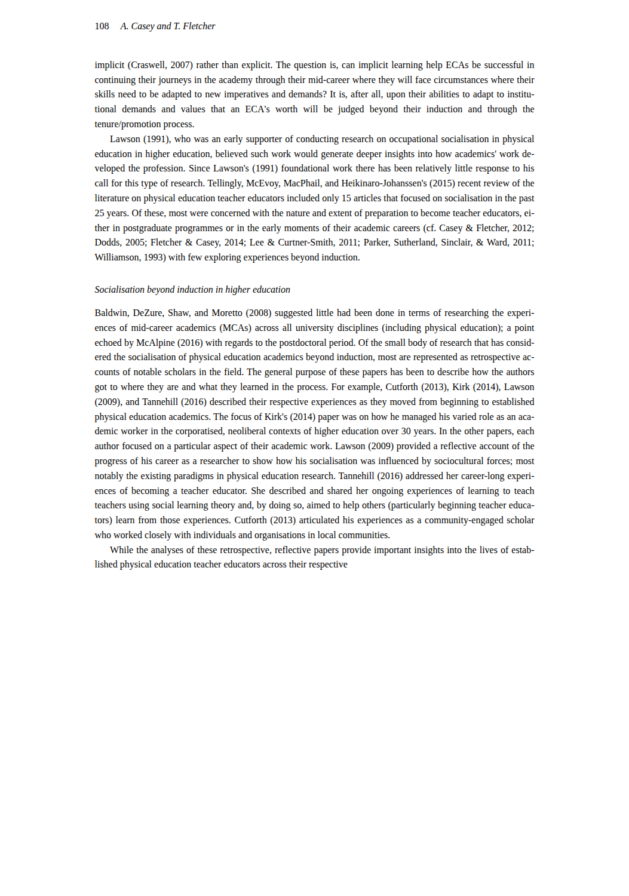108 A. Casey and T. Fletcher
implicit (Craswell, 2007) rather than explicit. The question is, can implicit learning help ECAs be successful in continuing their journeys in the academy through their mid-career where they will face circumstances where their skills need to be adapted to new imperatives and demands? It is, after all, upon their abilities to adapt to institutional demands and values that an ECA's worth will be judged beyond their induction and through the tenure/promotion process.
Lawson (1991), who was an early supporter of conducting research on occupational socialisation in physical education in higher education, believed such work would generate deeper insights into how academics' work developed the profession. Since Lawson's (1991) foundational work there has been relatively little response to his call for this type of research. Tellingly, McEvoy, MacPhail, and Heikinaro-Johanssen's (2015) recent review of the literature on physical education teacher educators included only 15 articles that focused on socialisation in the past 25 years. Of these, most were concerned with the nature and extent of preparation to become teacher educators, either in postgraduate programmes or in the early moments of their academic careers (cf. Casey & Fletcher, 2012; Dodds, 2005; Fletcher & Casey, 2014; Lee & Curtner-Smith, 2011; Parker, Sutherland, Sinclair, & Ward, 2011; Williamson, 1993) with few exploring experiences beyond induction.
Socialisation beyond induction in higher education
Baldwin, DeZure, Shaw, and Moretto (2008) suggested little had been done in terms of researching the experiences of mid-career academics (MCAs) across all university disciplines (including physical education); a point echoed by McAlpine (2016) with regards to the postdoctoral period. Of the small body of research that has considered the socialisation of physical education academics beyond induction, most are represented as retrospective accounts of notable scholars in the field. The general purpose of these papers has been to describe how the authors got to where they are and what they learned in the process. For example, Cutforth (2013), Kirk (2014), Lawson (2009), and Tannehill (2016) described their respective experiences as they moved from beginning to established physical education academics. The focus of Kirk's (2014) paper was on how he managed his varied role as an academic worker in the corporatised, neoliberal contexts of higher education over 30 years. In the other papers, each author focused on a particular aspect of their academic work. Lawson (2009) provided a reflective account of the progress of his career as a researcher to show how his socialisation was influenced by sociocultural forces; most notably the existing paradigms in physical education research. Tannehill (2016) addressed her career-long experiences of becoming a teacher educator. She described and shared her ongoing experiences of learning to teach teachers using social learning theory and, by doing so, aimed to help others (particularly beginning teacher educators) learn from those experiences. Cutforth (2013) articulated his experiences as a community-engaged scholar who worked closely with individuals and organisations in local communities.
While the analyses of these retrospective, reflective papers provide important insights into the lives of established physical education teacher educators across their respective